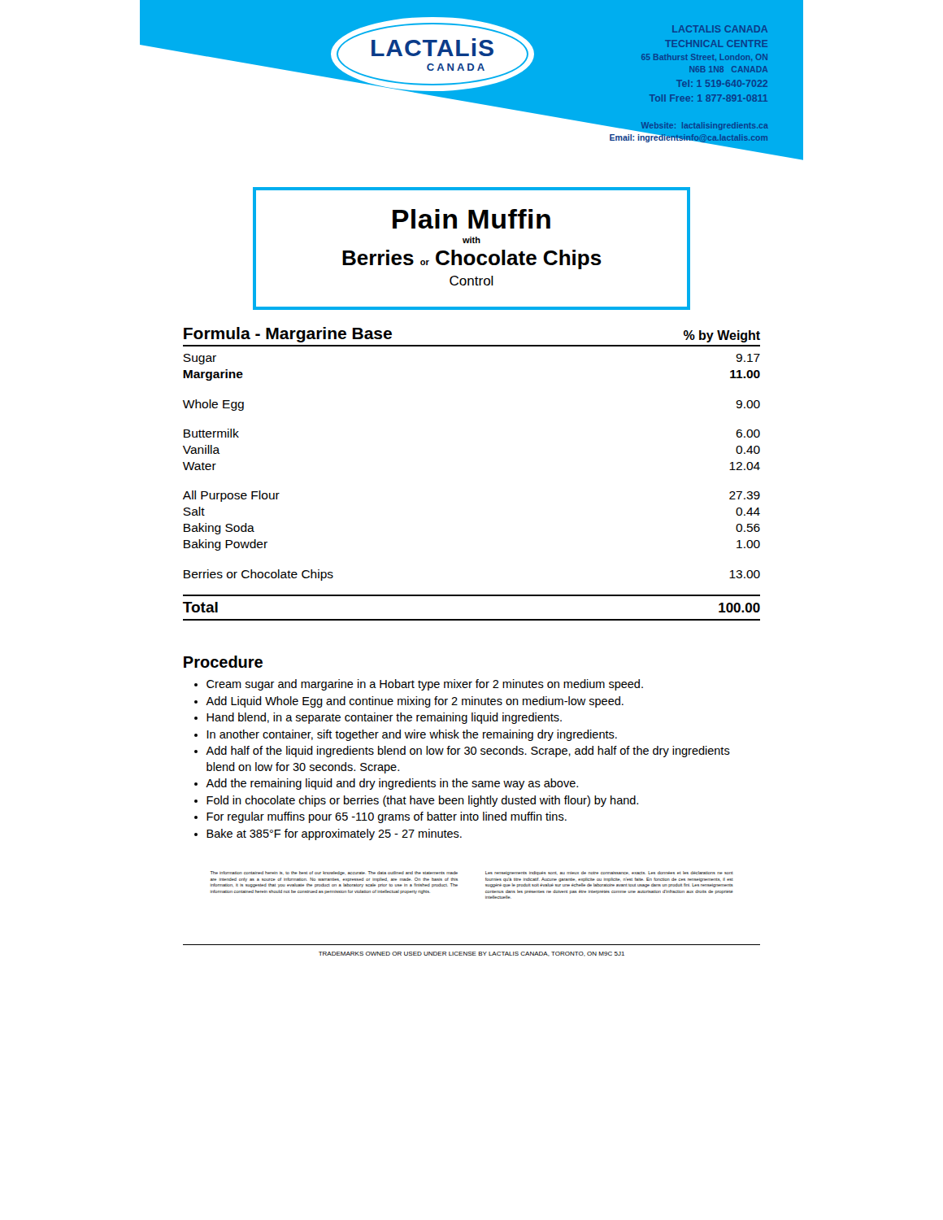LACTALi S
CANADA
LACTALIS CANADA
TECHNICAL CENTRE
65 Bathurst Street, London, ON
N6B 1N8 CANADA
Tel: 1 519-640-7022
Toll Free: 1 877-891-0811
Website: lactalisingredients.ca
Email: ingredientsinfo@ca.lactalis.com
Plain Muffin
with
Berries or Chocolate Chips
Control
Formula - Margarine Base
% by Weight
| Sugar | 9.17 |
| Margarine | 11.00 |
| Whole Egg | 9.00 |
| Buttermilk | 6.00 |
| Vanilla | 0.40 |
| Water | 12.04 |
| All Purpose Flour | 27.39 |
| Salt | 0.44 |
| Baking Soda | 0.56 |
| Baking Powder | 1.00 |
| Berries or Chocolate Chips | 13.00 |
Total
100.00
Procedure
Cream sugar and margarine in a Hobart type mixer for 2 minutes on medium speed.
Add Liquid Whole Egg and continue mixing for 2 minutes on medium-low speed.
Hand blend, in a separate container the remaining liquid ingredients.
In another container, sift together and wire whisk the remaining dry ingredients.
Add half of the liquid ingredients blend on low for 30 seconds. Scrape, add half of the dry ingredients blend on low for 30 seconds. Scrape.
Add the remaining liquid and dry ingredients in the same way as above.
Fold in chocolate chips or berries (that have been lightly dusted with flour) by hand.
For regular muffins pour 65 -110 grams of batter into lined muffin tins.
Bake at 385°F for approximately 25 - 27 minutes.
The information contained herein is, to the best of our knowledge, accurate. The data outlined and the statements made are intended only as a source of information. No warranties, expressed or implied, are made. On the basis of this information, it is suggested that you evaluate the product on a laboratory scale prior to use in a finished product. The information contained herein should not be construed as permission for violation of intellectual property rights.
Les renseignements indiqués sont, au mieux de notre connaissance, exacts. Les données et les déclarations ne sont fournies qu'à titre indicatif. Aucune garantie, explicite ou implicite, n'est faite. En fonction de ces renseignements, il est suggéré que le produit soit évalué sur une échelle de laboratoire avant tout usage dans un produit fini. Les renseignements contenus dans les présentes ne doivent pas être interprétés comme une autorisation d'infraction aux droits de propriété intellectuelle.
TRADEMARKS OWNED OR USED UNDER LICENSE BY LACTALIS CANADA, TORONTO, ON M9C 5J1